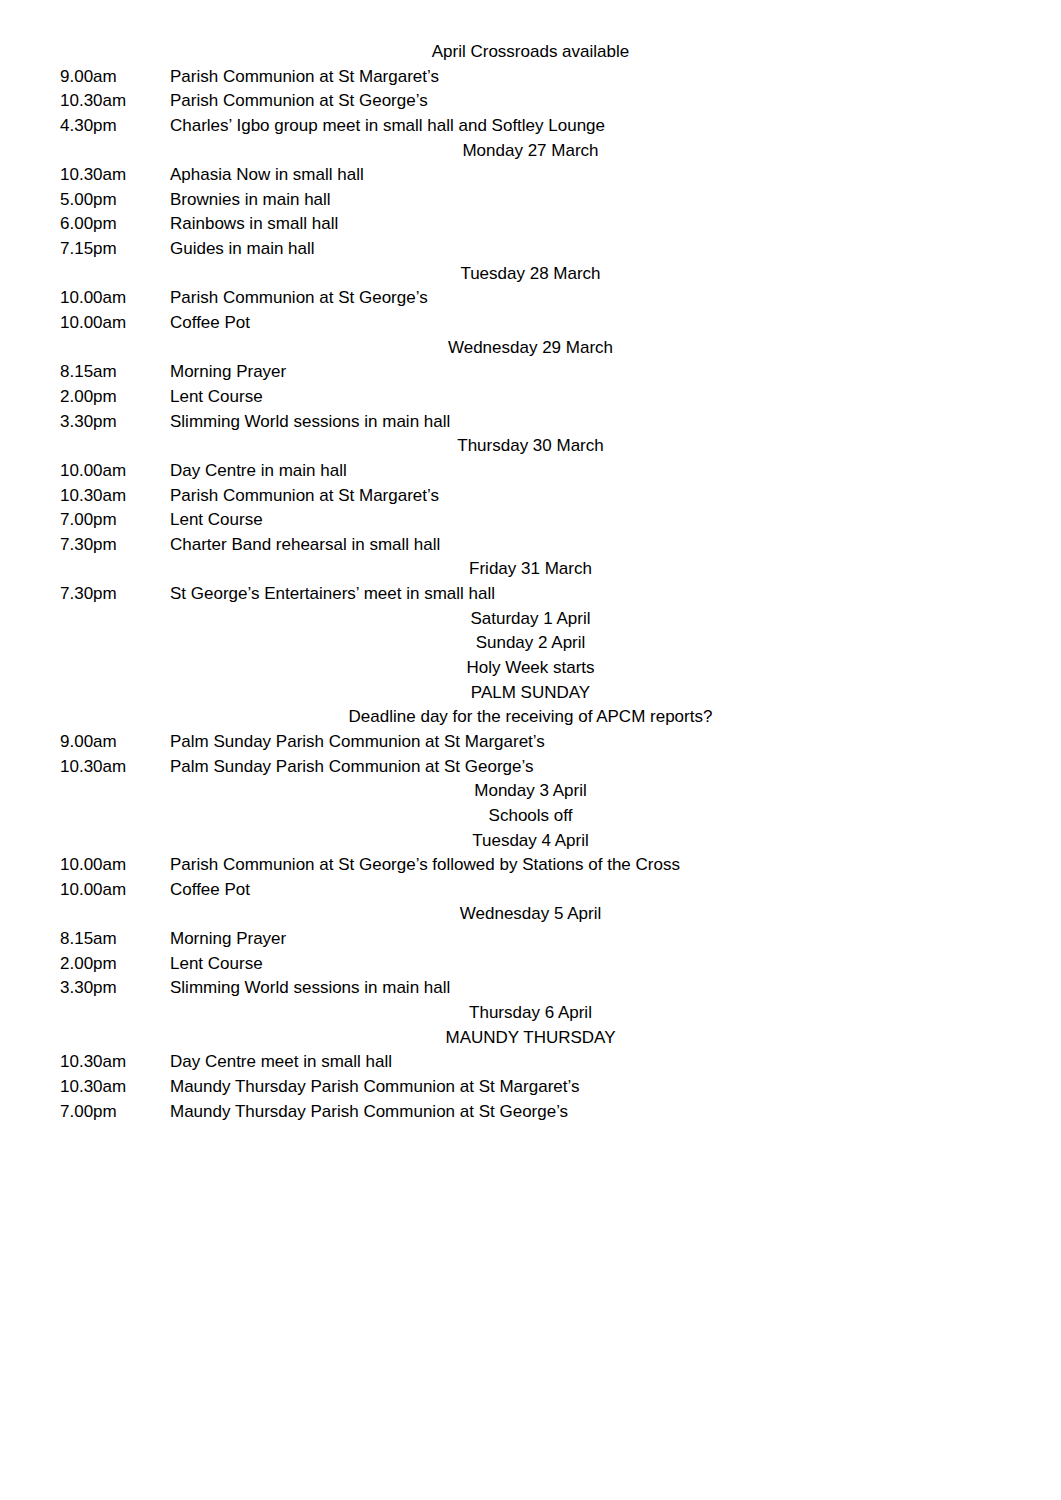| April Crossroads available |
| 9.00am | Parish Communion at St Margaret’s |
| 10.30am | Parish Communion at St George’s |
| 4.30pm | Charles’ Igbo group meet in small hall and Softley Lounge |
| Monday 27 March |
| 10.30am | Aphasia Now in small hall |
| 5.00pm | Brownies in main hall |
| 6.00pm | Rainbows in small hall |
| 7.15pm | Guides in main hall |
| Tuesday 28 March |
| 10.00am | Parish Communion at St George’s |
| 10.00am | Coffee Pot |
| Wednesday 29 March |
| 8.15am | Morning Prayer |
| 2.00pm | Lent Course |
| 3.30pm | Slimming World sessions in main hall |
| Thursday 30 March |
| 10.00am | Day Centre in main hall |
| 10.30am | Parish Communion at St Margaret’s |
| 7.00pm | Lent Course |
| 7.30pm | Charter Band rehearsal in small hall |
| Friday 31 March |
| 7.30pm | St George’s Entertainers’ meet in small hall |
| Saturday 1 April |
| Sunday 2 April |
| Holy Week starts |
| PALM SUNDAY |
| Deadline day for the receiving of APCM reports? |
| 9.00am | Palm Sunday Parish Communion at St Margaret’s |
| 10.30am | Palm Sunday Parish Communion at St George’s |
| Monday 3 April |
| Schools off |
| Tuesday 4 April |
| 10.00am | Parish Communion at St George’s followed by Stations of the Cross |
| 10.00am | Coffee Pot |
| Wednesday 5 April |
| 8.15am | Morning Prayer |
| 2.00pm | Lent Course |
| 3.30pm | Slimming World sessions in main hall |
| Thursday 6 April |
| MAUNDY THURSDAY |
| 10.30am | Day Centre meet in small hall |
| 10.30am | Maundy Thursday Parish Communion at St Margaret’s |
| 7.00pm | Maundy Thursday Parish Communion at St George’s |